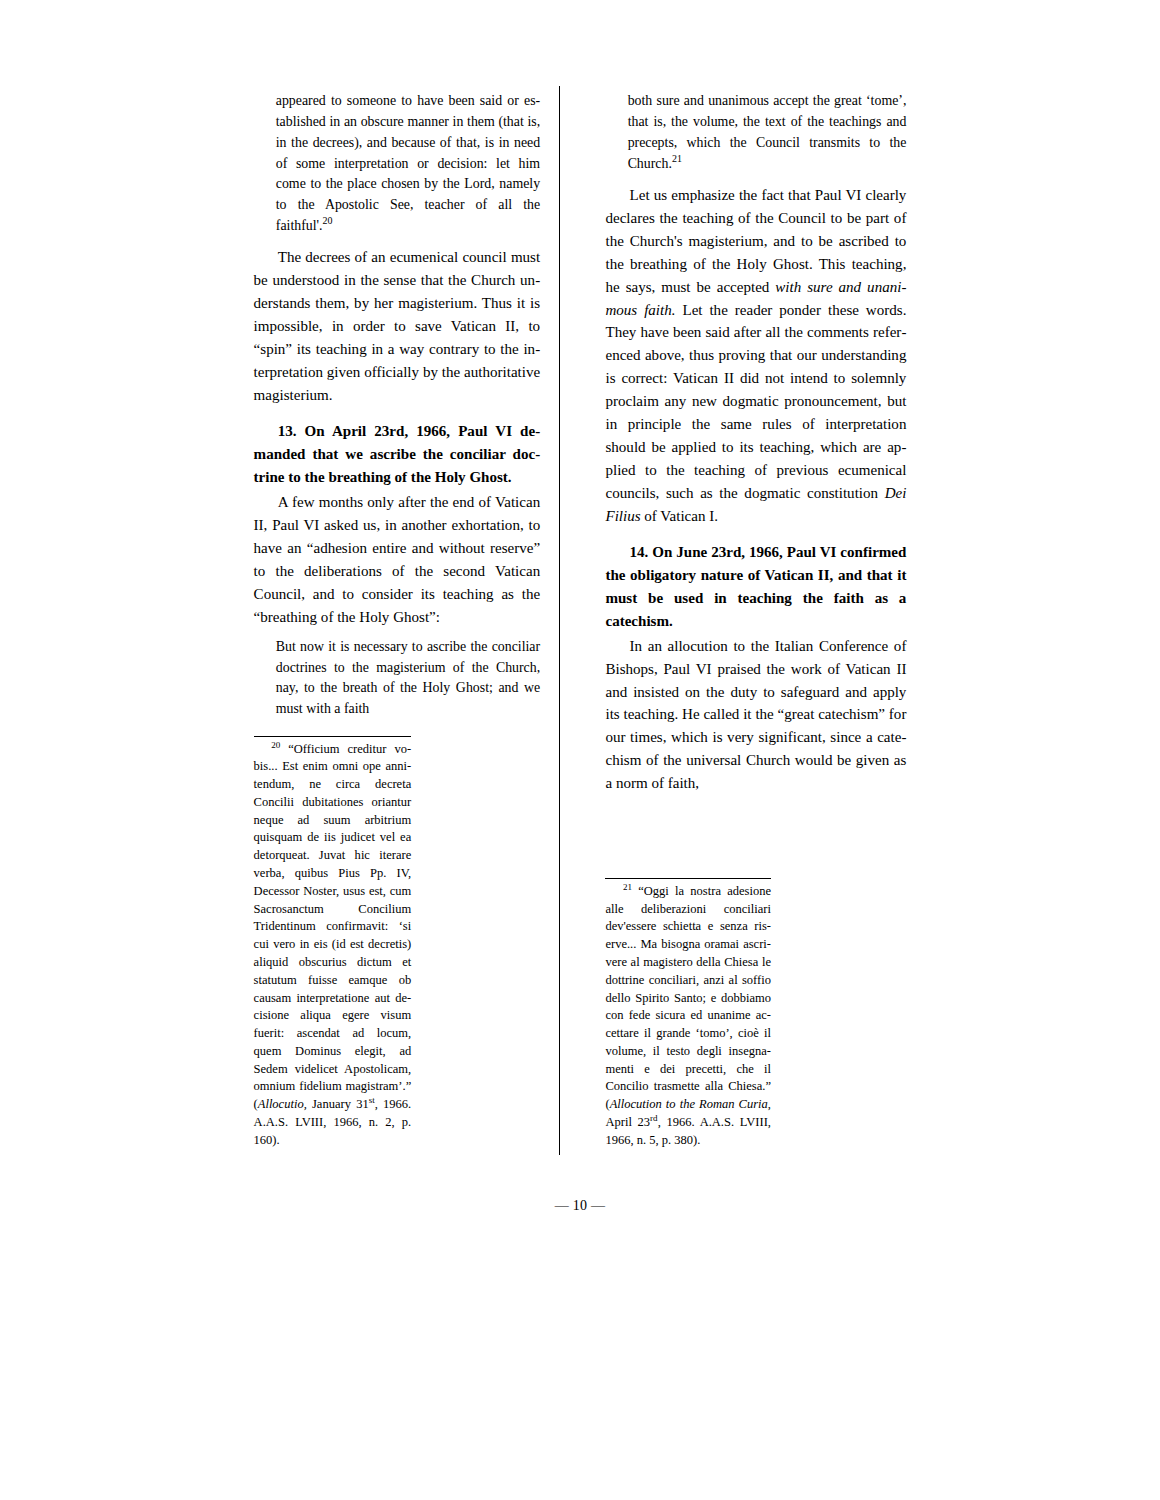appeared to someone to have been said or established in an obscure manner in them (that is, in the decrees), and because of that, is in need of some interpretation or decision: let him come to the place chosen by the Lord, namely to the Apostolic See, teacher of all the faithful'.20
The decrees of an ecumenical council must be understood in the sense that the Church understands them, by her magisterium. Thus it is impossible, in order to save Vatican II, to “spin” its teaching in a way contrary to the interpretation given officially by the authoritative magisterium.
13. On April 23rd, 1966, Paul VI demanded that we ascribe the conciliar doctrine to the breathing of the Holy Ghost.
A few months only after the end of Vatican II, Paul VI asked us, in another exhortation, to have an “adhesion entire and without reserve” to the deliberations of the second Vatican Council, and to consider its teaching as the “breathing of the Holy Ghost”:
But now it is necessary to ascribe the conciliar doctrines to the magisterium of the Church, nay, to the breath of the Holy Ghost; and we must with a faith
20 “Officium creditur vobis... Est enim omni ope annitendum, ne circa decreta Concilii dubitationes oriantur neque ad suum arbitrium quisquam de iis judicet vel ea detorqueat. Juvat hic iterare verba, quibus Pius Pp. IV, Decessor Noster, usus est, cum Sacrosanctum Concilium Tridentinum confirmavit: ‘si cui vero in eis (id est decretis) aliquid obscurius dictum et statutum fuisse eamque ob causam interpretatione aut decisione aliqua egere visum fuerit: ascendat ad locum, quem Dominus elegit, ad Sedem videlicet Apostolicam, omnium fidelium magistram’.” (Allocutio, January 31st, 1966. A.A.S. LVIII, 1966, n. 2, p. 160).
both sure and unanimous accept the great ‘tome’, that is, the volume, the text of the teachings and precepts, which the Council transmits to the Church.21
Let us emphasize the fact that Paul VI clearly declares the teaching of the Council to be part of the Church's magisterium, and to be ascribed to the breathing of the Holy Ghost. This teaching, he says, must be accepted with sure and unanimous faith. Let the reader ponder these words. They have been said after all the comments referenced above, thus proving that our understanding is correct: Vatican II did not intend to solemnly proclaim any new dogmatic pronouncement, but in principle the same rules of interpretation should be applied to its teaching, which are applied to the teaching of previous ecumenical councils, such as the dogmatic constitution Dei Filius of Vatican I.
14. On June 23rd, 1966, Paul VI confirmed the obligatory nature of Vatican II, and that it must be used in teaching the faith as a catechism.
In an allocution to the Italian Conference of Bishops, Paul VI praised the work of Vatican II and insisted on the duty to safeguard and apply its teaching. He called it the “great catechism” for our times, which is very significant, since a catechism of the universal Church would be given as a norm of faith,
21 “Oggi la nostra adesione alle deliberazioni conciliari dev'essere schietta e senza riserve... Ma bisogna oramai ascrivere al magistero della Chiesa le dottrine conciliari, anzi al soffio dello Spirito Santo; e dobbiamo con fede sicura ed unanime accettare il grande ‘tomo’, cioè il volume, il testo degli insegnamenti e dei precetti, che il Concilio trasmette alla Chiesa.” (Allocution to the Roman Curia, April 23rd, 1966. A.A.S. LVIII, 1966, n. 5, p. 380).
— 10 —